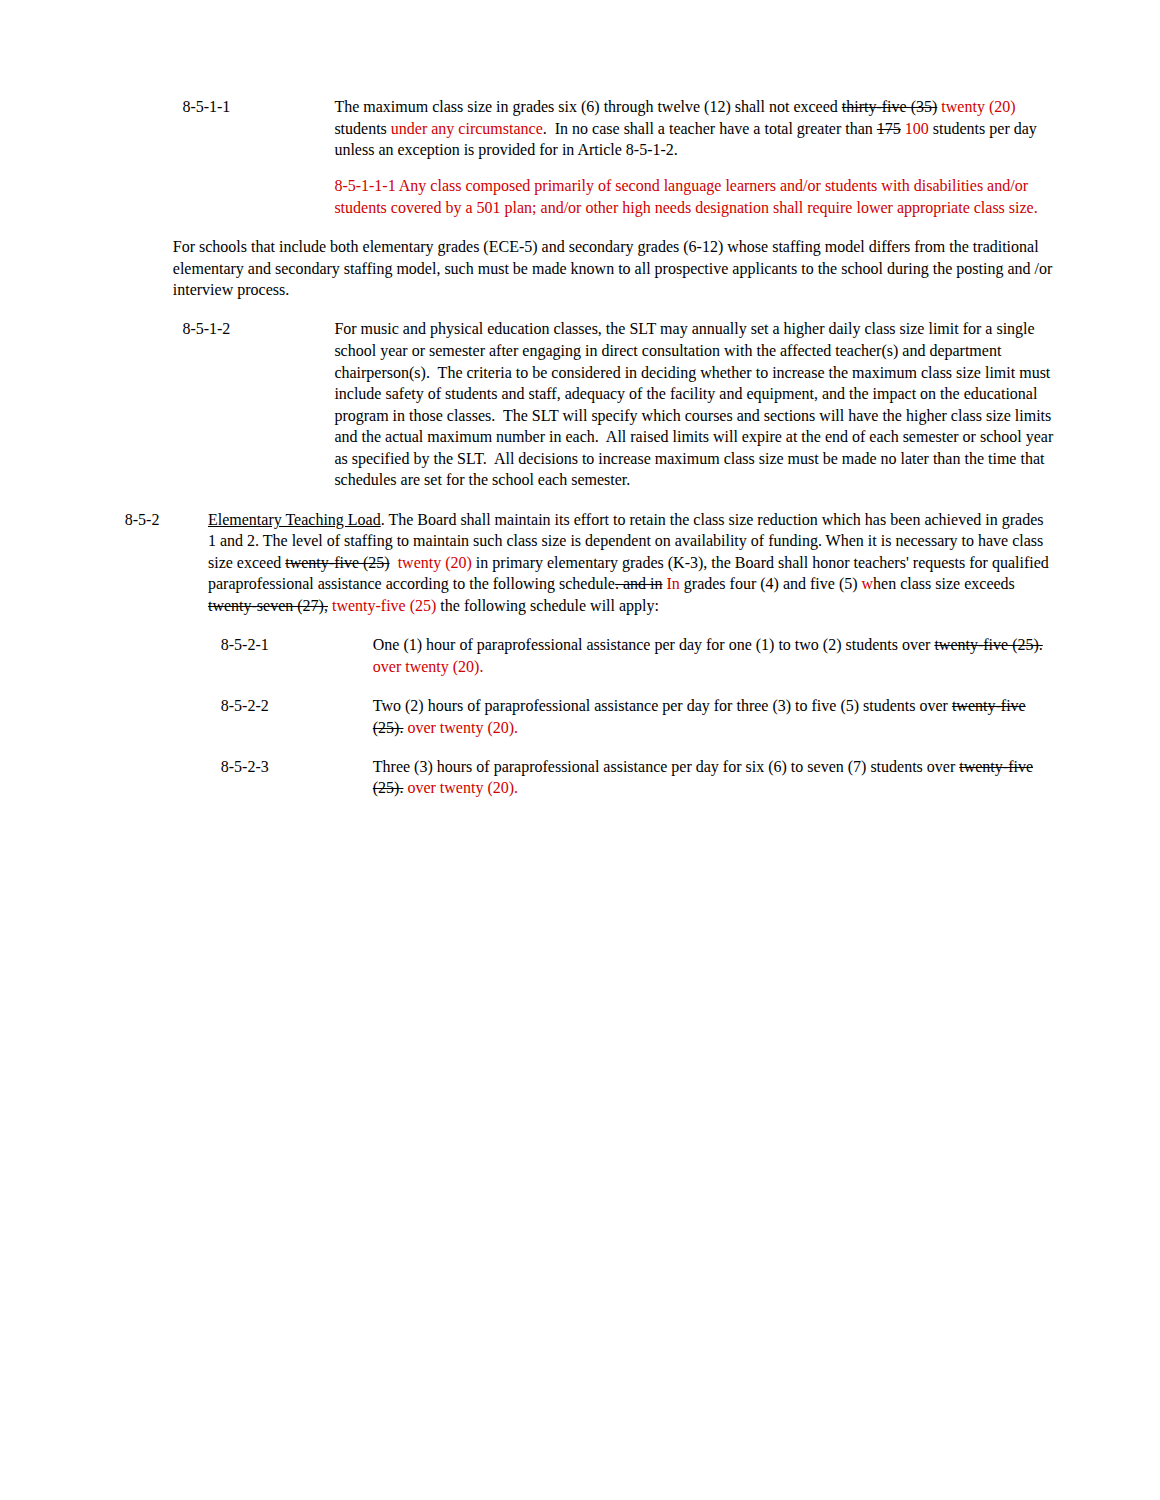8-5-1-1
The maximum class size in grades six (6) through twelve (12) shall not exceed thirty-five (35) twenty (20) students under any circumstance. In no case shall a teacher have a total greater than 175 100 students per day unless an exception is provided for in Article 8-5-1-2.
8-5-1-1-1 Any class composed primarily of second language learners and/or students with disabilities and/or students covered by a 501 plan; and/or other high needs designation shall require lower appropriate class size.
For schools that include both elementary grades (ECE-5) and secondary grades (6-12) whose staffing model differs from the traditional elementary and secondary staffing model, such must be made known to all prospective applicants to the school during the posting and /or interview process.
8-5-1-2
For music and physical education classes, the SLT may annually set a higher daily class size limit for a single school year or semester after engaging in direct consultation with the affected teacher(s) and department chairperson(s). The criteria to be considered in deciding whether to increase the maximum class size limit must include safety of students and staff, adequacy of the facility and equipment, and the impact on the educational program in those classes. The SLT will specify which courses and sections will have the higher class size limits and the actual maximum number in each. All raised limits will expire at the end of each semester or school year as specified by the SLT. All decisions to increase maximum class size must be made no later than the time that schedules are set for the school each semester.
8-5-2
Elementary Teaching Load. The Board shall maintain its effort to retain the class size reduction which has been achieved in grades 1 and 2. The level of staffing to maintain such class size is dependent on availability of funding. When it is necessary to have class size exceed twenty-five (25) twenty (20) in primary elementary grades (K-3), the Board shall honor teachers' requests for qualified paraprofessional assistance according to the following schedule. and in In grades four (4) and five (5) when class size exceeds twenty-seven (27), twenty-five (25) the following schedule will apply:
8-5-2-1
One (1) hour of paraprofessional assistance per day for one (1) to two (2) students over twenty-five (25). over twenty (20).
8-5-2-2
Two (2) hours of paraprofessional assistance per day for three (3) to five (5) students over twenty-five (25). over twenty (20).
8-5-2-3
Three (3) hours of paraprofessional assistance per day for six (6) to seven (7) students over twenty-five (25). over twenty (20).